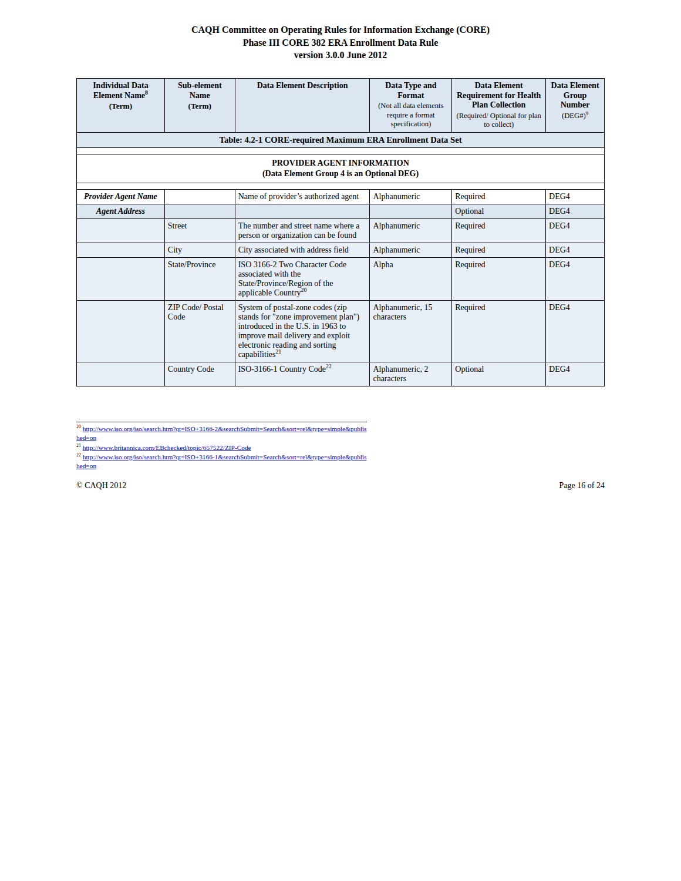CAQH Committee on Operating Rules for Information Exchange (CORE) Phase III CORE 382 ERA Enrollment Data Rule version 3.0.0 June 2012
| Table: 4.2-1 CORE-required Maximum ERA Enrollment Data Set |
| Individual Data Element Name 8 (Term) | Sub-element Name (Term) | Data Element Description | Data Type and Format (Not all data elements require a format specification) | Data Element Requirement for Health Plan Collection (Required/ Optional for plan to collect) | Data Element Group Number (DEG#) 9 |
| PROVIDER AGENT INFORMATION (Data Element Group 4 is an Optional DEG) |
| Provider Agent Name | | Name of provider’s authorized agent | Alphanumeric | Required | DEG4 |
| Agent Address | | | | Optional | DEG4 |
| | Street | The number and street name where a person or organization can be found | Alphanumeric | Required | DEG4 |
| | City | City associated with address field | Alphanumeric | Required | DEG4 |
| | State/Province | ISO 3166-2 Two Character Code associated with the State/Province/Region of the applicable Country 20 | Alpha | Required | DEG4 |
| | ZIP Code/ Postal Code | System of postal-zone codes (zip stands for "zone improvement plan") introduced in the U.S. in 1963 to improve mail delivery and exploit electronic reading and sorting capabilities 21 | Alphanumeric, 15 characters | Required | DEG4 |
| | Country Code | ISO-3166-1 Country Code 22 | Alphanumeric, 2 characters | Optional | DEG4 |
20 http://www.iso.org/iso/search.htm?qt=ISO+3166-2&searchSubmit=Search&sort=rel&type=simple&published=on
21 http://www.britannica.com/EBchecked/topic/657522/ZIP-Code
22 http://www.iso.org/iso/search.htm?qt=ISO+3166-1&searchSubmit=Search&sort=rel&type=simple&published=on
© CAQH 2012
Page 16 of 24